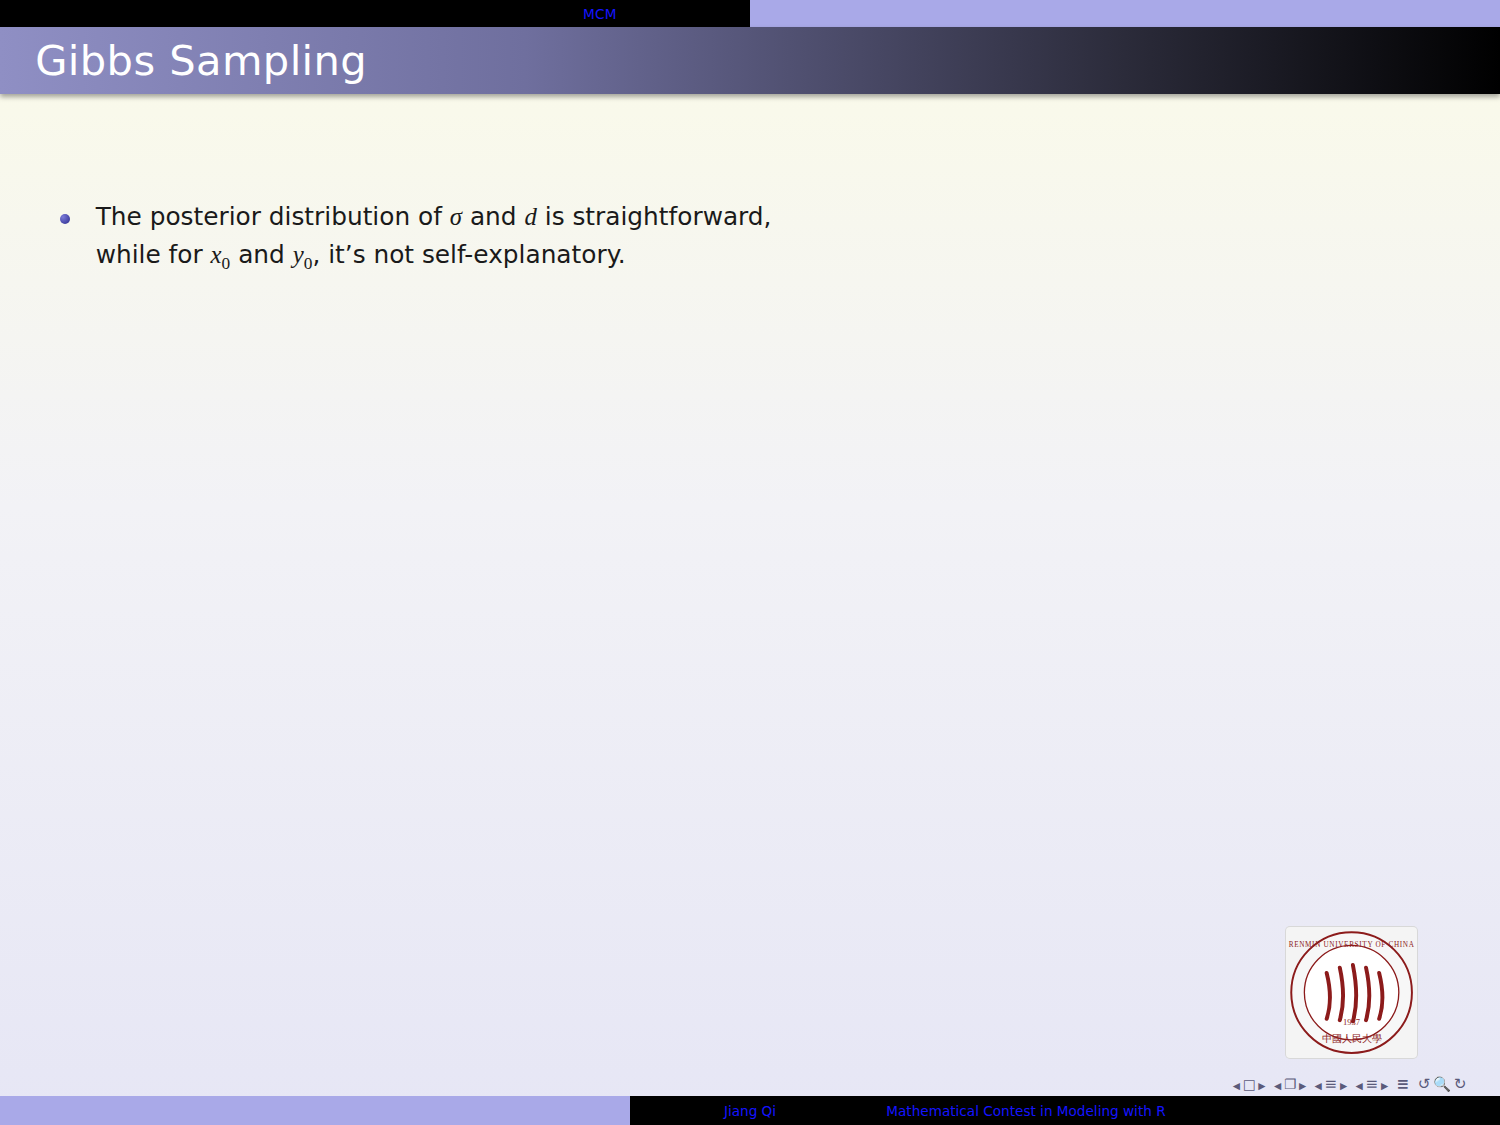MCM
Gibbs Sampling
The posterior distribution of σ and d is straightforward, while for x0 and y0, it’s not self-explanatory.
1937 中國人民大學 RENMIN UNIVERSITY OF CHINA
Jiang Qi
Mathematical Contest in Modeling with R